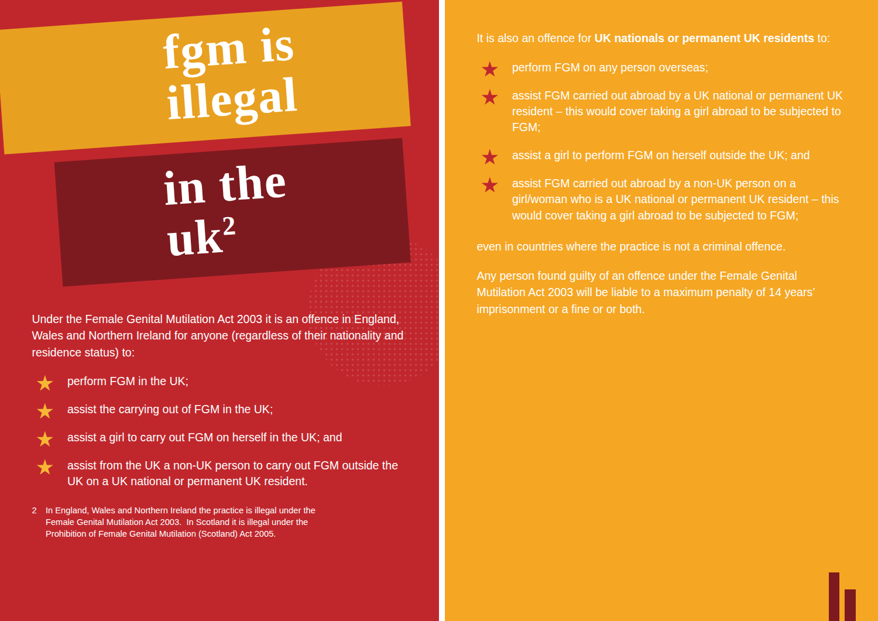fgm is illegal
in the uk2
Under the Female Genital Mutilation Act 2003 it is an offence in England, Wales and Northern Ireland for anyone (regardless of their nationality and residence status) to:
perform FGM in the UK;
assist the carrying out of FGM in the UK;
assist a girl to carry out FGM on herself in the UK; and
assist from the UK a non-UK person to carry out FGM outside the UK on a UK national or permanent UK resident.
2 In England, Wales and Northern Ireland the practice is illegal under the Female Genital Mutilation Act 2003. In Scotland it is illegal under the Prohibition of Female Genital Mutilation (Scotland) Act 2005.
It is also an offence for UK nationals or permanent UK residents to:
perform FGM on any person overseas;
assist FGM carried out abroad by a UK national or permanent UK resident – this would cover taking a girl abroad to be subjected to FGM;
assist a girl to perform FGM on herself outside the UK; and
assist FGM carried out abroad by a non-UK person on a girl/woman who is a UK national or permanent UK resident – this would cover taking a girl abroad to be subjected to FGM;
even in countries where the practice is not a criminal offence.
Any person found guilty of an offence under the Female Genital Mutilation Act 2003 will be liable to a maximum penalty of 14 years’ imprisonment or a fine or or both.